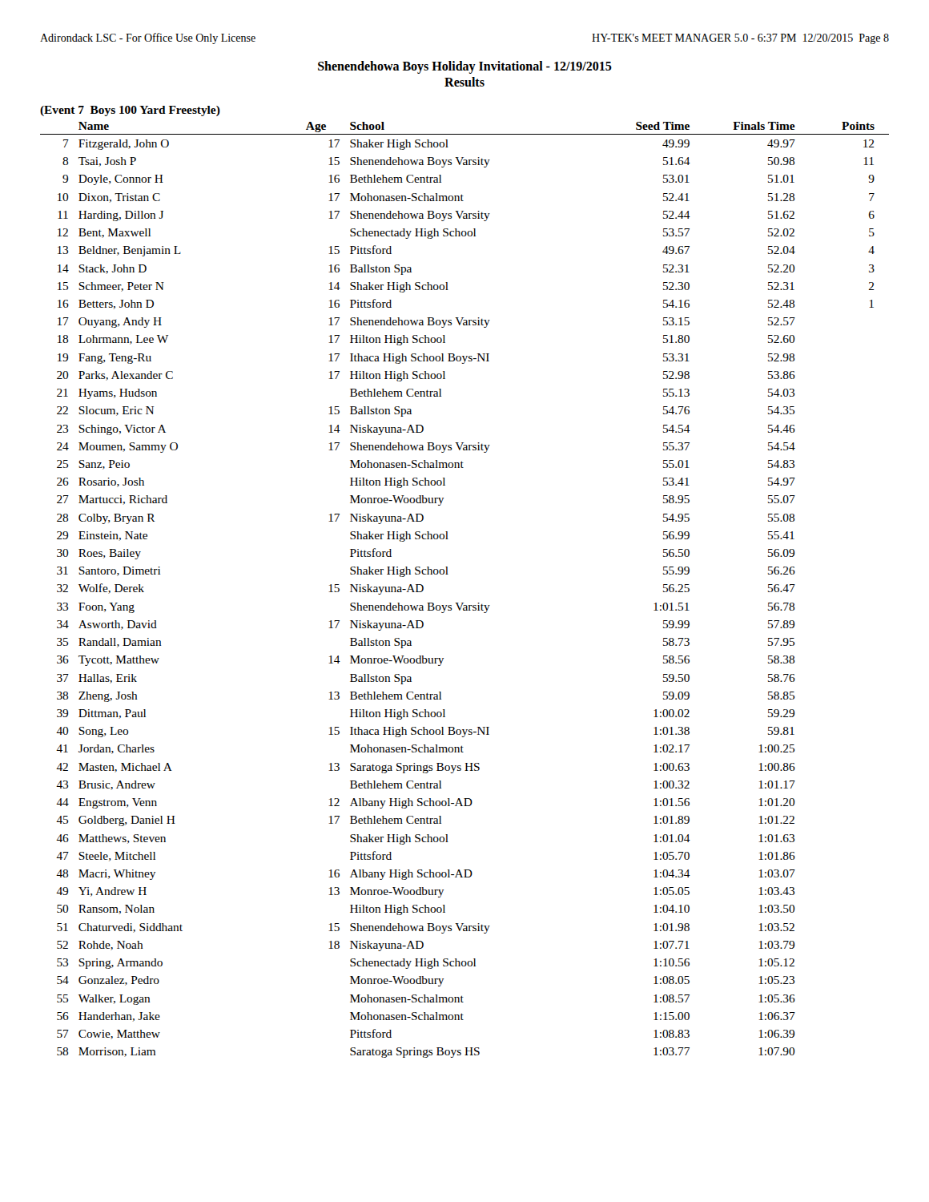Adirondack LSC - For Office Use Only License
HY-TEK's MEET MANAGER 5.0 - 6:37 PM 12/20/2015 Page 8
Shenendehowa Boys Holiday Invitational - 12/19/2015
Results
(Event 7 Boys 100 Yard Freestyle)
| | Name | Age | School | Seed Time | Finals Time | Points |
| --- | --- | --- | --- | --- | --- | --- |
| 7 | Fitzgerald, John O | 17 | Shaker High School | 49.99 | 49.97 | 12 |
| 8 | Tsai, Josh P | 15 | Shenendehowa Boys Varsity | 51.64 | 50.98 | 11 |
| 9 | Doyle, Connor H | 16 | Bethlehem Central | 53.01 | 51.01 | 9 |
| 10 | Dixon, Tristan C | 17 | Mohonasen-Schalmont | 52.41 | 51.28 | 7 |
| 11 | Harding, Dillon J | 17 | Shenendehowa Boys Varsity | 52.44 | 51.62 | 6 |
| 12 | Bent, Maxwell | | Schenectady High School | 53.57 | 52.02 | 5 |
| 13 | Beldner, Benjamin L | 15 | Pittsford | 49.67 | 52.04 | 4 |
| 14 | Stack, John D | 16 | Ballston Spa | 52.31 | 52.20 | 3 |
| 15 | Schmeer, Peter N | 14 | Shaker High School | 52.30 | 52.31 | 2 |
| 16 | Betters, John D | 16 | Pittsford | 54.16 | 52.48 | 1 |
| 17 | Ouyang, Andy H | 17 | Shenendehowa Boys Varsity | 53.15 | 52.57 | |
| 18 | Lohrmann, Lee W | 17 | Hilton High School | 51.80 | 52.60 | |
| 19 | Fang, Teng-Ru | 17 | Ithaca High School Boys-NI | 53.31 | 52.98 | |
| 20 | Parks, Alexander C | 17 | Hilton High School | 52.98 | 53.86 | |
| 21 | Hyams, Hudson | | Bethlehem Central | 55.13 | 54.03 | |
| 22 | Slocum, Eric N | 15 | Ballston Spa | 54.76 | 54.35 | |
| 23 | Schingo, Victor A | 14 | Niskayuna-AD | 54.54 | 54.46 | |
| 24 | Moumen, Sammy O | 17 | Shenendehowa Boys Varsity | 55.37 | 54.54 | |
| 25 | Sanz, Peio | | Mohonasen-Schalmont | 55.01 | 54.83 | |
| 26 | Rosario, Josh | | Hilton High School | 53.41 | 54.97 | |
| 27 | Martucci, Richard | | Monroe-Woodbury | 58.95 | 55.07 | |
| 28 | Colby, Bryan R | 17 | Niskayuna-AD | 54.95 | 55.08 | |
| 29 | Einstein, Nate | | Shaker High School | 56.99 | 55.41 | |
| 30 | Roes, Bailey | | Pittsford | 56.50 | 56.09 | |
| 31 | Santoro, Dimetri | | Shaker High School | 55.99 | 56.26 | |
| 32 | Wolfe, Derek | 15 | Niskayuna-AD | 56.25 | 56.47 | |
| 33 | Foon, Yang | | Shenendehowa Boys Varsity | 1:01.51 | 56.78 | |
| 34 | Asworth, David | 17 | Niskayuna-AD | 59.99 | 57.89 | |
| 35 | Randall, Damian | | Ballston Spa | 58.73 | 57.95 | |
| 36 | Tycott, Matthew | 14 | Monroe-Woodbury | 58.56 | 58.38 | |
| 37 | Hallas, Erik | | Ballston Spa | 59.50 | 58.76 | |
| 38 | Zheng, Josh | 13 | Bethlehem Central | 59.09 | 58.85 | |
| 39 | Dittman, Paul | | Hilton High School | 1:00.02 | 59.29 | |
| 40 | Song, Leo | 15 | Ithaca High School Boys-NI | 1:01.38 | 59.81 | |
| 41 | Jordan, Charles | | Mohonasen-Schalmont | 1:02.17 | 1:00.25 | |
| 42 | Masten, Michael A | 13 | Saratoga Springs Boys HS | 1:00.63 | 1:00.86 | |
| 43 | Brusic, Andrew | | Bethlehem Central | 1:00.32 | 1:01.17 | |
| 44 | Engstrom, Venn | 12 | Albany High School-AD | 1:01.56 | 1:01.20 | |
| 45 | Goldberg, Daniel H | 17 | Bethlehem Central | 1:01.89 | 1:01.22 | |
| 46 | Matthews, Steven | | Shaker High School | 1:01.04 | 1:01.63 | |
| 47 | Steele, Mitchell | | Pittsford | 1:05.70 | 1:01.86 | |
| 48 | Macri, Whitney | 16 | Albany High School-AD | 1:04.34 | 1:03.07 | |
| 49 | Yi, Andrew H | 13 | Monroe-Woodbury | 1:05.05 | 1:03.43 | |
| 50 | Ransom, Nolan | | Hilton High School | 1:04.10 | 1:03.50 | |
| 51 | Chaturvedi, Siddhant | 15 | Shenendehowa Boys Varsity | 1:01.98 | 1:03.52 | |
| 52 | Rohde, Noah | 18 | Niskayuna-AD | 1:07.71 | 1:03.79 | |
| 53 | Spring, Armando | | Schenectady High School | 1:10.56 | 1:05.12 | |
| 54 | Gonzalez, Pedro | | Monroe-Woodbury | 1:08.05 | 1:05.23 | |
| 55 | Walker, Logan | | Mohonasen-Schalmont | 1:08.57 | 1:05.36 | |
| 56 | Handerhan, Jake | | Mohonasen-Schalmont | 1:15.00 | 1:06.37 | |
| 57 | Cowie, Matthew | | Pittsford | 1:08.83 | 1:06.39 | |
| 58 | Morrison, Liam | | Saratoga Springs Boys HS | 1:03.77 | 1:07.90 | |